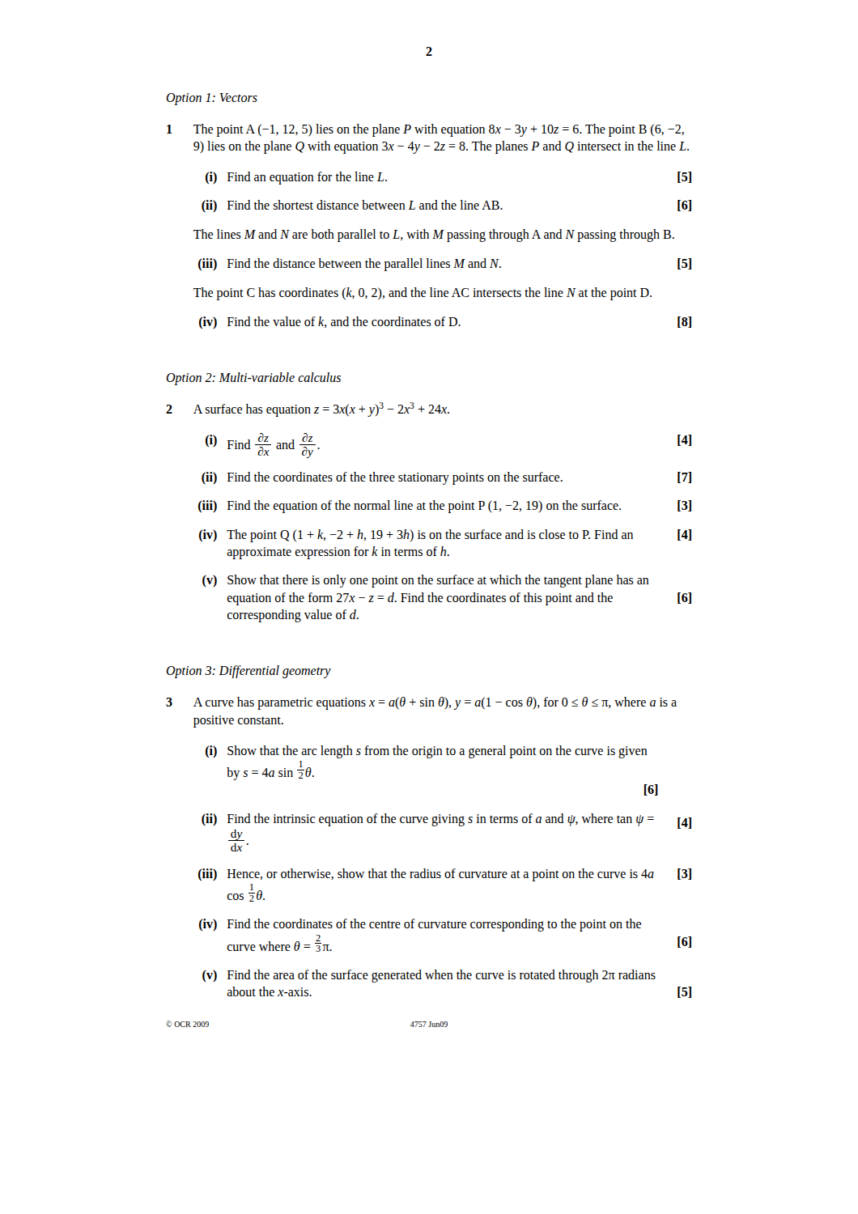2
Option 1: Vectors
1
The point A (−1, 12, 5) lies on the plane P with equation 8x − 3y + 10z = 6. The point B (6, −2, 9) lies on the plane Q with equation 3x − 4y − 2z = 8. The planes P and Q intersect in the line L.
(i)
Find an equation for the line L.[5]
(ii)
Find the shortest distance between L and the line AB.[6]
The lines M and N are both parallel to L, with M passing through A and N passing through B.
(iii)
Find the distance between the parallel lines M and N.[5]
The point C has coordinates (k, 0, 2), and the line AC intersects the line N at the point D.
(iv)
Find the value of k, and the coordinates of D.[8]
Option 2: Multi-variable calculus
2
A surface has equation z = 3x(x + y)3 − 2x3 + 24x.
(i)
Find ∂z∂x and ∂z∂y. [4]
(ii)
Find the coordinates of the three stationary points on the surface.[7]
(iii)
Find the equation of the normal line at the point P (1, −2, 19) on the surface.[3]
(iv)
The point Q (1 + k, −2 + h, 19 + 3h) is on the surface and is close to P. Find an approximate expression for k in terms of h.[4]
(v)
Show that there is only one point on the surface at which the tangent plane has an equation of the form 27x − z = d. Find the coordinates of this point and the corresponding value of d.[6]
Option 3: Differential geometry
3
A curve has parametric equations x = a(θ + sin θ), y = a(1 − cos θ), for 0 ≤ θ ≤ π, where a is a positive constant.
(i)
Show that the arc length s from the origin to a general point on the curve is given by s = 4a sin 12 θ. [6]
(ii)
Find the intrinsic equation of the curve giving s in terms of a and ψ, where tan ψ = dy dx. [4]
(iii)
Hence, or otherwise, show that the radius of curvature at a point on the curve is 4a cos 12 θ.[3]
(iv)
Find the coordinates of the centre of curvature corresponding to the point on the curve where θ = 23π.[6]
(v)
Find the area of the surface generated when the curve is rotated through 2π radians about the x-axis.[5]
© OCR 2009
4757 Jun09